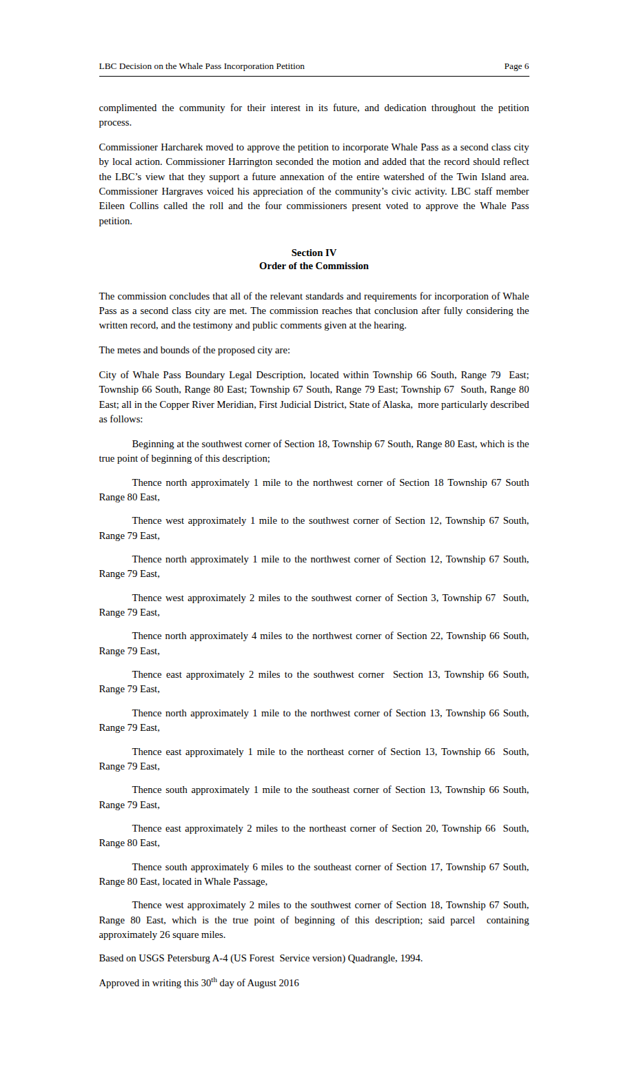LBC Decision on the Whale Pass Incorporation Petition
Page 6
complimented the community for their interest in its future, and dedication throughout the petition process.
Commissioner Harcharek moved to approve the petition to incorporate Whale Pass as a second class city by local action. Commissioner Harrington seconded the motion and added that the record should reflect the LBC’s view that they support a future annexation of the entire watershed of the Twin Island area. Commissioner Hargraves voiced his appreciation of the community’s civic activity. LBC staff member Eileen Collins called the roll and the four commissioners present voted to approve the Whale Pass petition.
Section IV Order of the Commission
The commission concludes that all of the relevant standards and requirements for incorporation of Whale Pass as a second class city are met. The commission reaches that conclusion after fully considering the written record, and the testimony and public comments given at the hearing.
The metes and bounds of the proposed city are:
City of Whale Pass Boundary Legal Description, located within Township 66 South, Range 79 East; Township 66 South, Range 80 East; Township 67 South, Range 79 East; Township 67 South, Range 80 East; all in the Copper River Meridian, First Judicial District, State of Alaska, more particularly described as follows:
Beginning at the southwest corner of Section 18, Township 67 South, Range 80 East, which is the true point of beginning of this description;
Thence north approximately 1 mile to the northwest corner of Section 18 Township 67 South Range 80 East,
Thence west approximately 1 mile to the southwest corner of Section 12, Township 67 South, Range 79 East,
Thence north approximately 1 mile to the northwest corner of Section 12, Township 67 South, Range 79 East,
Thence west approximately 2 miles to the southwest corner of Section 3, Township 67 South, Range 79 East,
Thence north approximately 4 miles to the northwest corner of Section 22, Township 66 South, Range 79 East,
Thence east approximately 2 miles to the southwest corner Section 13, Township 66 South, Range 79 East,
Thence north approximately 1 mile to the northwest corner of Section 13, Township 66 South, Range 79 East,
Thence east approximately 1 mile to the northeast corner of Section 13, Township 66 South, Range 79 East,
Thence south approximately 1 mile to the southeast corner of Section 13, Township 66 South, Range 79 East,
Thence east approximately 2 miles to the northeast corner of Section 20, Township 66 South, Range 80 East,
Thence south approximately 6 miles to the southeast corner of Section 17, Township 67 South, Range 80 East, located in Whale Passage,
Thence west approximately 2 miles to the southwest corner of Section 18, Township 67 South, Range 80 East, which is the true point of beginning of this description; said parcel containing approximately 26 square miles.
Based on USGS Petersburg A-4 (US Forest Service version) Quadrangle, 1994.
Approved in writing this 30th day of August 2016